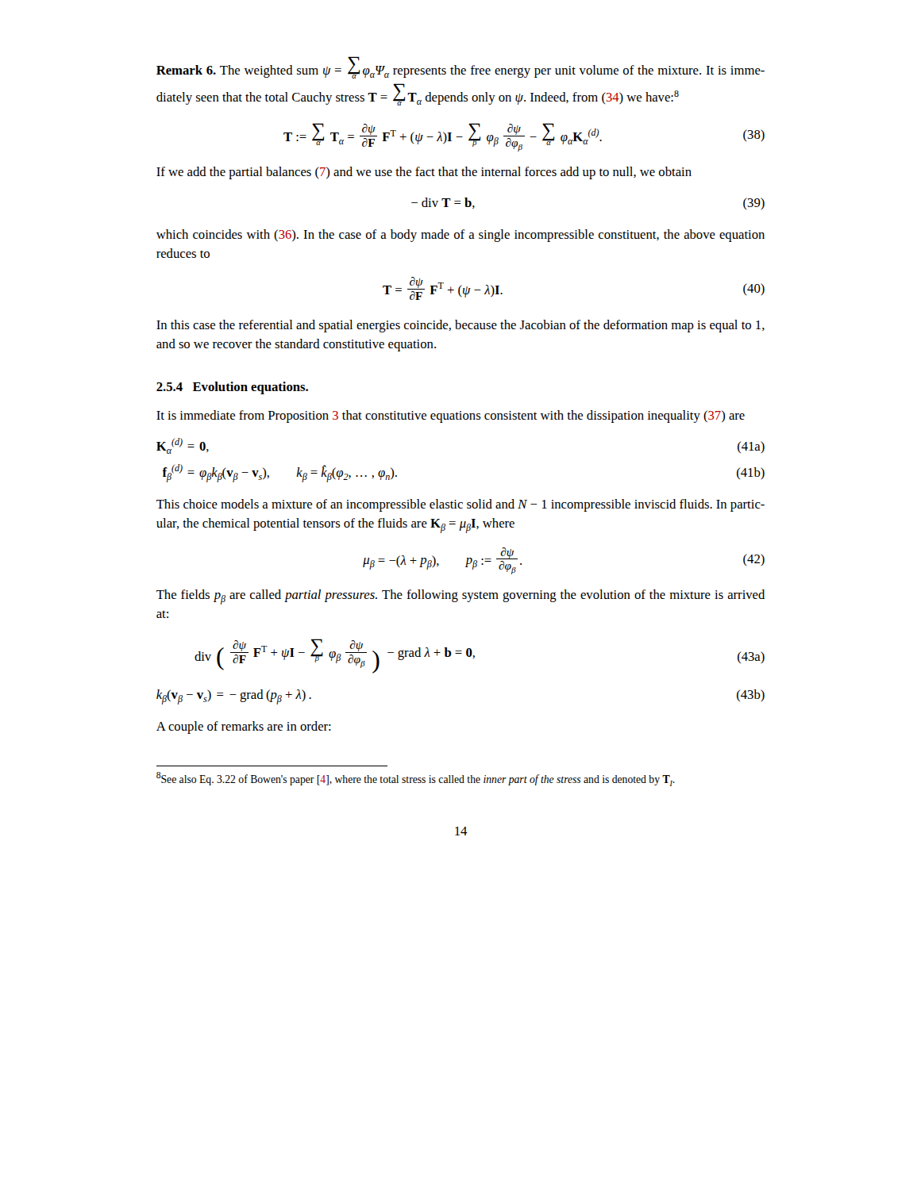Remark 6. The weighted sum ψ = ∑α φαΨα represents the free energy per unit volume of the mixture. It is immediately seen that the total Cauchy stress T = ∑α Tα depends only on ψ. Indeed, from (34) we have:8
T := ∑α Tα = ∂ψ∂F FT + (ψ − λ)I − ∑β φβ ∂ψ∂φβ − ∑α φα Kα(d).
(38)
If we add the partial balances (7) and we use the fact that the internal forces add up to null, we obtain
− div T = b,
(39)
which coincides with (36). In the case of a body made of a single incompressible constituent, the above equation reduces to
T = ∂ψ∂F FT + (ψ − λ)I.
(40)
In this case the referential and spatial energies coincide, because the Jacobian of the deformation map is equal to 1, and so we recover the standard constitutive equation.
2.5.4 Evolution equations.
It is immediate from Proposition 3 that constitutive equations consistent with the dissipation inequality (37) are
Kα(d)
=
0,
(41a)
fβ(d)
=
φβkβ(vβ − vs), kβ = k̂β(φ2, … , φn).
(41b)
This choice models a mixture of an incompressible elastic solid and N − 1 incompressible inviscid fluids. In particular, the chemical potential tensors of the fluids are Kβ = μβ I, where
μβ = −(λ + pβ), pβ := ∂ψ∂φβ.
(42)
The fields pβ are called partial pressures. The following system governing the evolution of the mixture is arrived at:
div
(
∂ψ∂F FT + ψI − ∑β φβ ∂ψ∂φβ ) − grad λ + b = 0,
(43a)
kβ(vβ − vs)
=
− grad (pβ + λ) .
(43b)
A couple of remarks are in order:
8See also Eq. 3.22 of Bowen's paper [4], where the total stress is called the inner part of the stress and is denoted by TI.
14